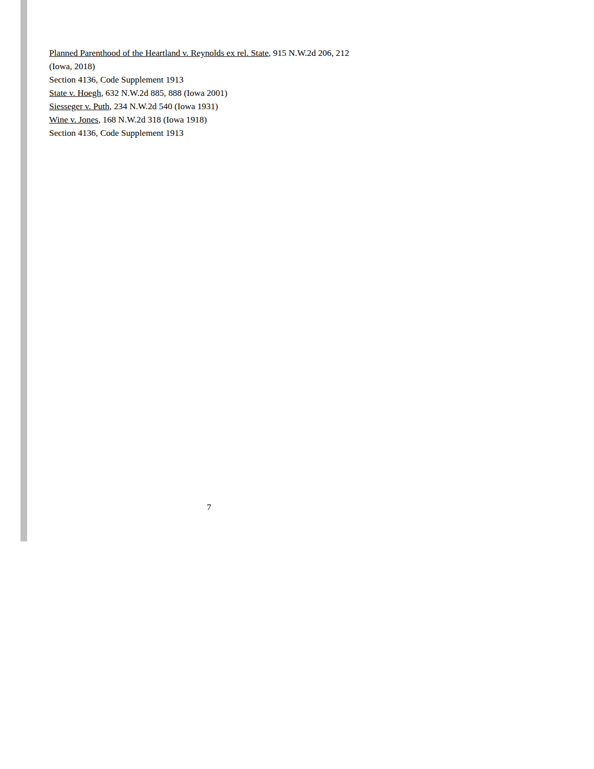Planned Parenthood of the Heartland v. Reynolds ex rel. State, 915 N.W.2d 206, 212 (Iowa, 2018)
Section 4136, Code Supplement 1913
State v. Hoegh, 632 N.W.2d 885, 888 (Iowa 2001)
Siesseger v. Puth, 234 N.W.2d 540 (Iowa 1931)
Wine v. Jones, 168 N.W.2d 318 (Iowa 1918)
Section 4136, Code Supplement 1913
7